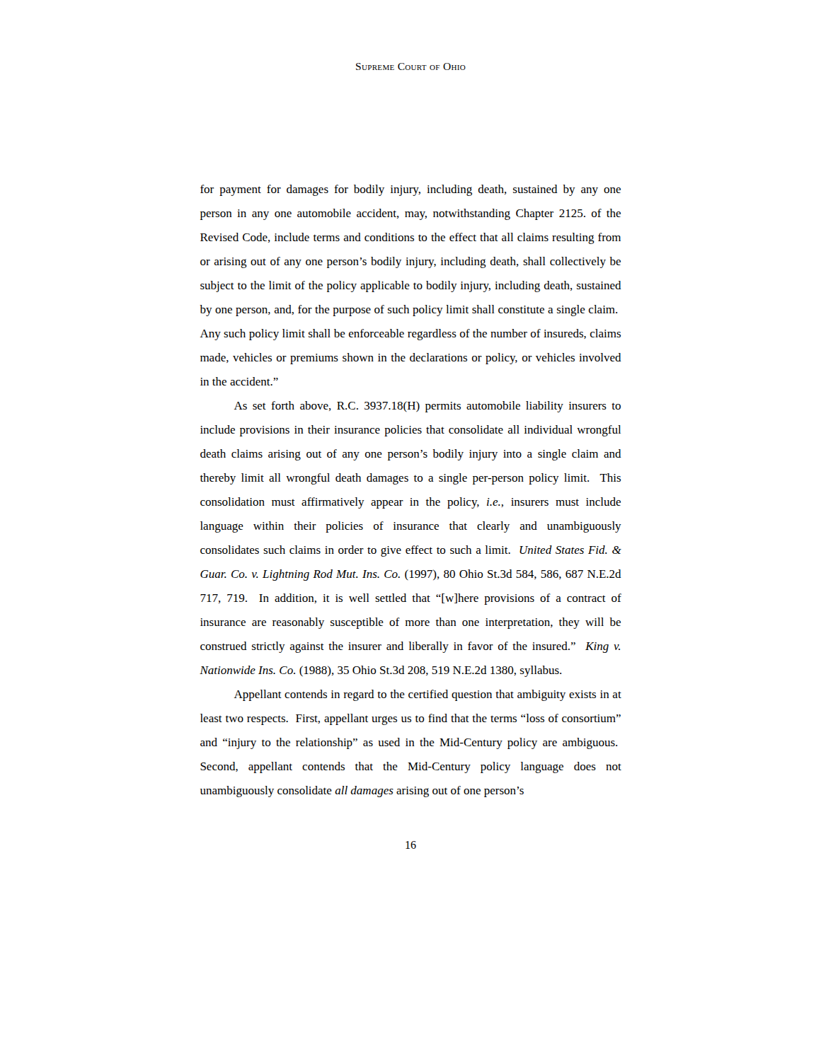Supreme Court of Ohio
for payment for damages for bodily injury, including death, sustained by any one person in any one automobile accident, may, notwithstanding Chapter 2125. of the Revised Code, include terms and conditions to the effect that all claims resulting from or arising out of any one person’s bodily injury, including death, shall collectively be subject to the limit of the policy applicable to bodily injury, including death, sustained by one person, and, for the purpose of such policy limit shall constitute a single claim. Any such policy limit shall be enforceable regardless of the number of insureds, claims made, vehicles or premiums shown in the declarations or policy, or vehicles involved in the accident.”
As set forth above, R.C. 3937.18(H) permits automobile liability insurers to include provisions in their insurance policies that consolidate all individual wrongful death claims arising out of any one person’s bodily injury into a single claim and thereby limit all wrongful death damages to a single per-person policy limit. This consolidation must affirmatively appear in the policy, i.e., insurers must include language within their policies of insurance that clearly and unambiguously consolidates such claims in order to give effect to such a limit. United States Fid. & Guar. Co. v. Lightning Rod Mut. Ins. Co. (1997), 80 Ohio St.3d 584, 586, 687 N.E.2d 717, 719. In addition, it is well settled that “[w]here provisions of a contract of insurance are reasonably susceptible of more than one interpretation, they will be construed strictly against the insurer and liberally in favor of the insured.” King v. Nationwide Ins. Co. (1988), 35 Ohio St.3d 208, 519 N.E.2d 1380, syllabus.
Appellant contends in regard to the certified question that ambiguity exists in at least two respects. First, appellant urges us to find that the terms “loss of consortium” and “injury to the relationship” as used in the Mid-Century policy are ambiguous. Second, appellant contends that the Mid-Century policy language does not unambiguously consolidate all damages arising out of one person’s
16